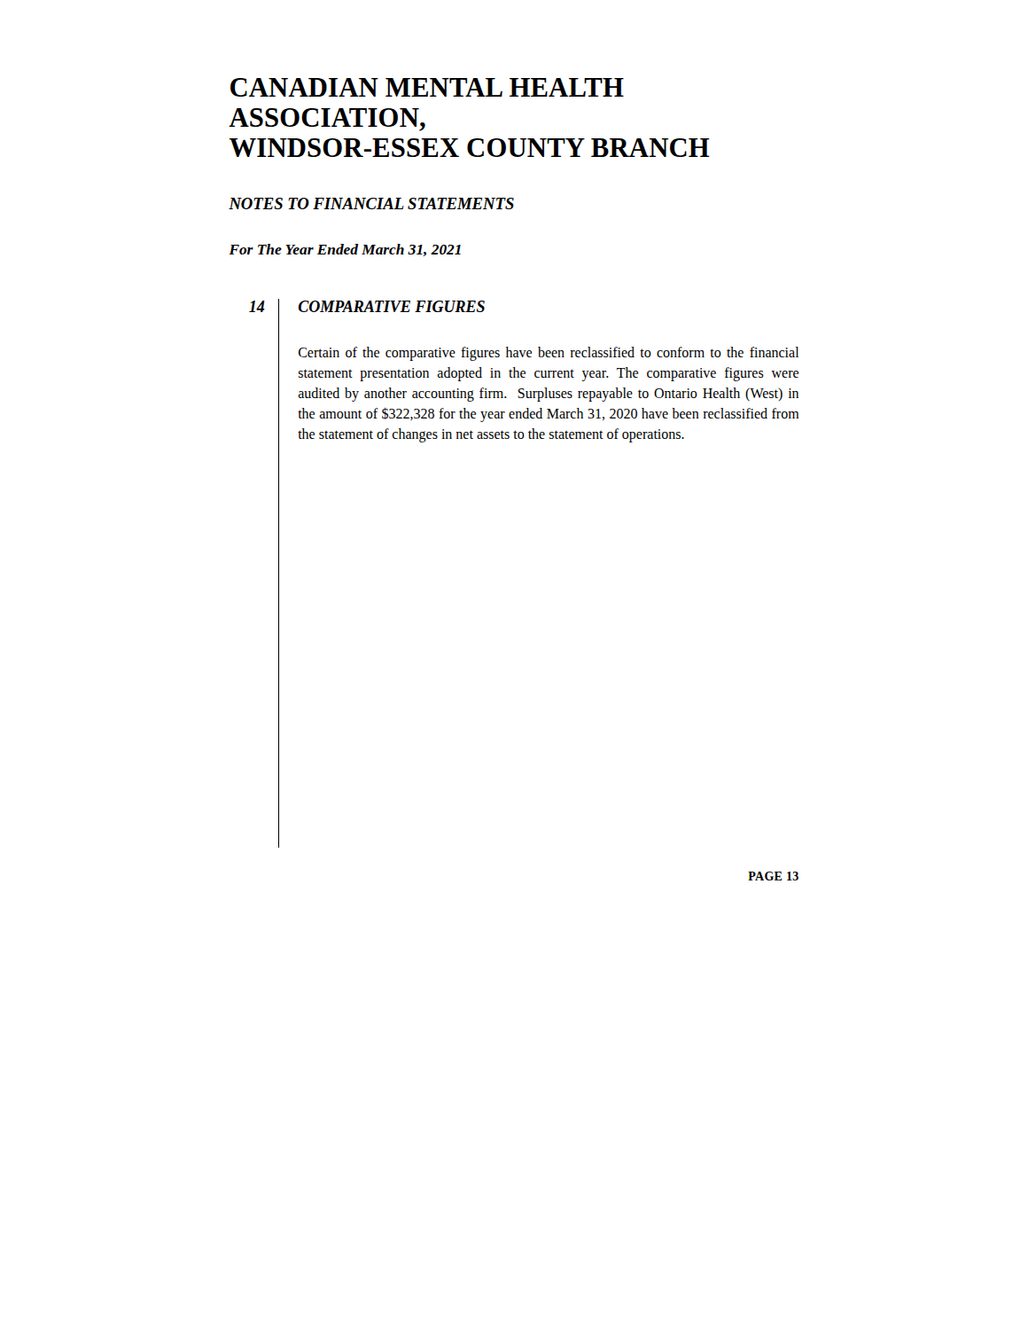CANADIAN MENTAL HEALTH ASSOCIATION,
WINDSOR-ESSEX COUNTY BRANCH
NOTES TO FINANCIAL STATEMENTS
For The Year Ended March 31, 2021
14
COMPARATIVE FIGURES
Certain of the comparative figures have been reclassified to conform to the financial statement presentation adopted in the current year. The comparative figures were audited by another accounting firm. Surpluses repayable to Ontario Health (West) in the amount of $322,328 for the year ended March 31, 2020 have been reclassified from the statement of changes in net assets to the statement of operations.
PAGE 13